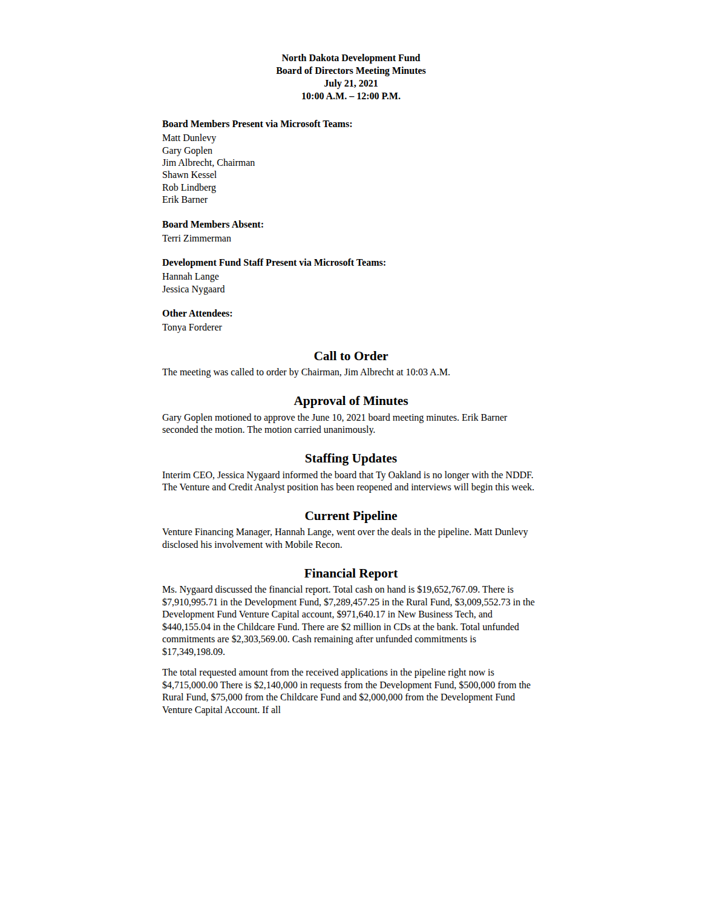North Dakota Development Fund Board of Directors Meeting Minutes July 21, 2021 10:00 A.M. – 12:00 P.M.
Board Members Present via Microsoft Teams:
Matt Dunlevy
Gary Goplen
Jim Albrecht, Chairman
Shawn Kessel
Rob Lindberg
Erik Barner
Board Members Absent:
Terri Zimmerman
Development Fund Staff Present via Microsoft Teams:
Hannah Lange
Jessica Nygaard
Other Attendees:
Tonya Forderer
Call to Order
The meeting was called to order by Chairman, Jim Albrecht at 10:03 A.M.
Approval of Minutes
Gary Goplen motioned to approve the June 10, 2021 board meeting minutes. Erik Barner seconded the motion. The motion carried unanimously.
Staffing Updates
Interim CEO, Jessica Nygaard informed the board that Ty Oakland is no longer with the NDDF. The Venture and Credit Analyst position has been reopened and interviews will begin this week.
Current Pipeline
Venture Financing Manager, Hannah Lange, went over the deals in the pipeline. Matt Dunlevy disclosed his involvement with Mobile Recon.
Financial Report
Ms. Nygaard discussed the financial report. Total cash on hand is $19,652,767.09. There is $7,910,995.71 in the Development Fund, $7,289,457.25 in the Rural Fund, $3,009,552.73 in the Development Fund Venture Capital account, $971,640.17 in New Business Tech, and $440,155.04 in the Childcare Fund. There are $2 million in CDs at the bank. Total unfunded commitments are $2,303,569.00. Cash remaining after unfunded commitments is $17,349,198.09.
The total requested amount from the received applications in the pipeline right now is $4,715,000.00 There is $2,140,000 in requests from the Development Fund, $500,000 from the Rural Fund, $75,000 from the Childcare Fund and $2,000,000 from the Development Fund Venture Capital Account. If all